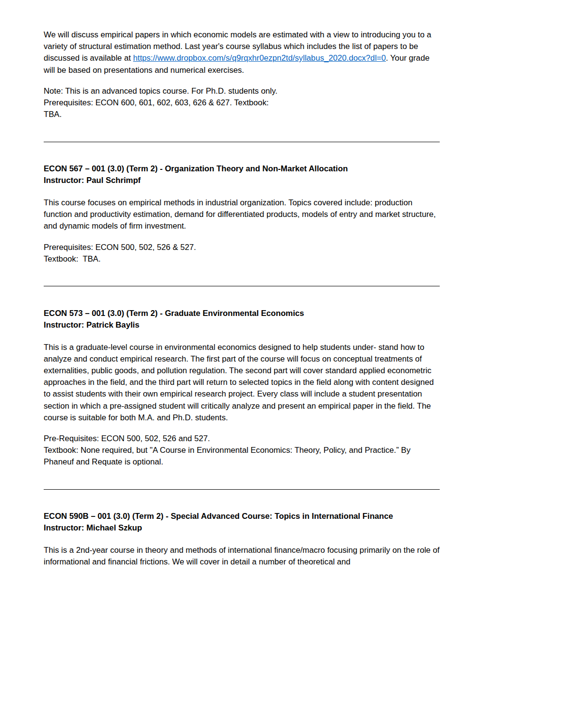We will discuss empirical papers in which economic models are estimated with a view to introducing you to a variety of structural estimation method. Last year's course syllabus which includes the list of papers to be discussed is available at https://www.dropbox.com/s/q9rqxhr0ezpn2td/syllabus_2020.docx?dl=0. Your grade will be based on presentations and numerical exercises.
Note: This is an advanced topics course. For Ph.D. students only.
Prerequisites: ECON 600, 601, 602, 603, 626 & 627. Textbook:
TBA.
ECON 567 – 001 (3.0) (Term 2) - Organization Theory and Non-Market Allocation
Instructor: Paul Schrimpf
This course focuses on empirical methods in industrial organization. Topics covered include: production function and productivity estimation, demand for differentiated products, models of entry and market structure, and dynamic models of firm investment.
Prerequisites: ECON 500, 502, 526 & 527.
Textbook: TBA.
ECON 573 – 001 (3.0) (Term 2) - Graduate Environmental Economics
Instructor: Patrick Baylis
This is a graduate-level course in environmental economics designed to help students under- stand how to analyze and conduct empirical research. The first part of the course will focus on conceptual treatments of externalities, public goods, and pollution regulation. The second part will cover standard applied econometric approaches in the field, and the third part will return to selected topics in the field along with content designed to assist students with their own empirical research project. Every class will include a student presentation section in which a pre-assigned student will critically analyze and present an empirical paper in the field. The course is suitable for both M.A. and Ph.D. students.
Pre-Requisites: ECON 500, 502, 526 and 527.
Textbook: None required, but "A Course in Environmental Economics: Theory, Policy, and Practice.” By Phaneuf and Requate is optional.
ECON 590B – 001 (3.0) (Term 2) - Special Advanced Course: Topics in International Finance
Instructor: Michael Szkup
This is a 2nd-year course in theory and methods of international finance/macro focusing primarily on the role of informational and financial frictions. We will cover in detail a number of theoretical and